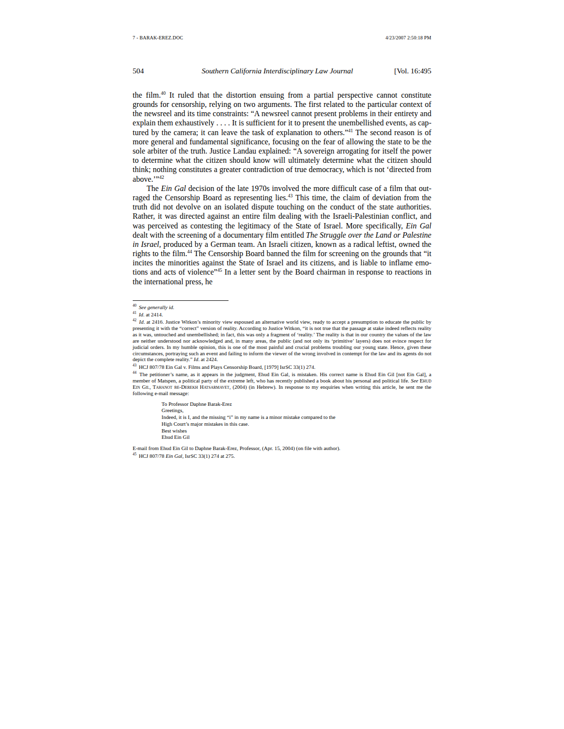7 - Barak-Erez.doc 4/23/2007 2:50:18 PM
504 Southern California Interdisciplinary Law Journal [Vol. 16:495
the film.40 It ruled that the distortion ensuing from a partial perspective cannot constitute grounds for censorship, relying on two arguments. The first related to the particular context of the newsreel and its time constraints: “A newsreel cannot present problems in their entirety and explain them exhaustively . . . . It is sufficient for it to present the unembellished events, as captured by the camera; it can leave the task of explanation to others.”41 The second reason is of more general and fundamental significance, focusing on the fear of allowing the state to be the sole arbiter of the truth. Justice Landau explained: “A sovereign arrogating for itself the power to determine what the citizen should know will ultimately determine what the citizen should think; nothing constitutes a greater contradiction of true democracy, which is not ‘directed from above.’”42
The Ein Gal decision of the late 1970s involved the more difficult case of a film that outraged the Censorship Board as representing lies.43 This time, the claim of deviation from the truth did not devolve on an isolated dispute touching on the conduct of the state authorities. Rather, it was directed against an entire film dealing with the Israeli-Palestinian conflict, and was perceived as contesting the legitimacy of the State of Israel. More specifically, Ein Gal dealt with the screening of a documentary film entitled The Struggle over the Land or Palestine in Israel, produced by a German team. An Israeli citizen, known as a radical leftist, owned the rights to the film.44 The Censorship Board banned the film for screening on the grounds that “it incites the minorities against the State of Israel and its citizens, and is liable to inflame emotions and acts of violence”45 In a letter sent by the Board chairman in response to reactions in the international press, he
40 See generally id.
41 Id. at 2414.
42 Id. at 2416. Justice Witkon’s minority view espoused an alternative world view, ready to accept a presumption to educate the public by presenting it with the “correct” version of reality. According to Justice Witkon, “it is not true that the passage at stake indeed reflects reality as it was, untouched and unembellished; in fact, this was only a fragment of ‘reality.’ The reality is that in our country the values of the law are neither understood nor acknowledged and, in many areas, the public (and not only its ‘primitive’ layers) does not evince respect for judicial orders. In my humble opinion, this is one of the most painful and crucial problems troubling our young state. Hence, given these circumstances, portraying such an event and failing to inform the viewer of the wrong involved in contempt for the law and its agents do not depict the complete reality.” Id. at 2424.
43 HCJ 807/78 Ein Gal v. Films and Plays Censorship Board, [1979] IsrSC 33(1) 274.
44 The petitioner’s name, as it appears in the judgment, Ehud Ein Gal, is mistaken. His correct name is Ehud Ein Gil [not Ein Gal], a member of Matspen, a political party of the extreme left, who has recently published a book about his personal and political life. See Ehud Ein Gil, Tahanot be-Derekh Hatsarmavet, (2004) (in Hebrew). In response to my enquiries when writing this article, he sent me the following e-mail message:
To Professor Daphne Barak-Erez
Greetings,
Indeed, it is I, and the missing “i” in my name is a minor mistake compared to the
High Court’s major mistakes in this case.
Best wishes
Ehud Ein Gil
E-mail from Ehud Ein Gil to Daphne Barak-Erez, Professor, (Apr. 15, 2004) (on file with author).
45 HCJ 807/78 Ein Gal, IsrSC 33(1) 274 at 275.